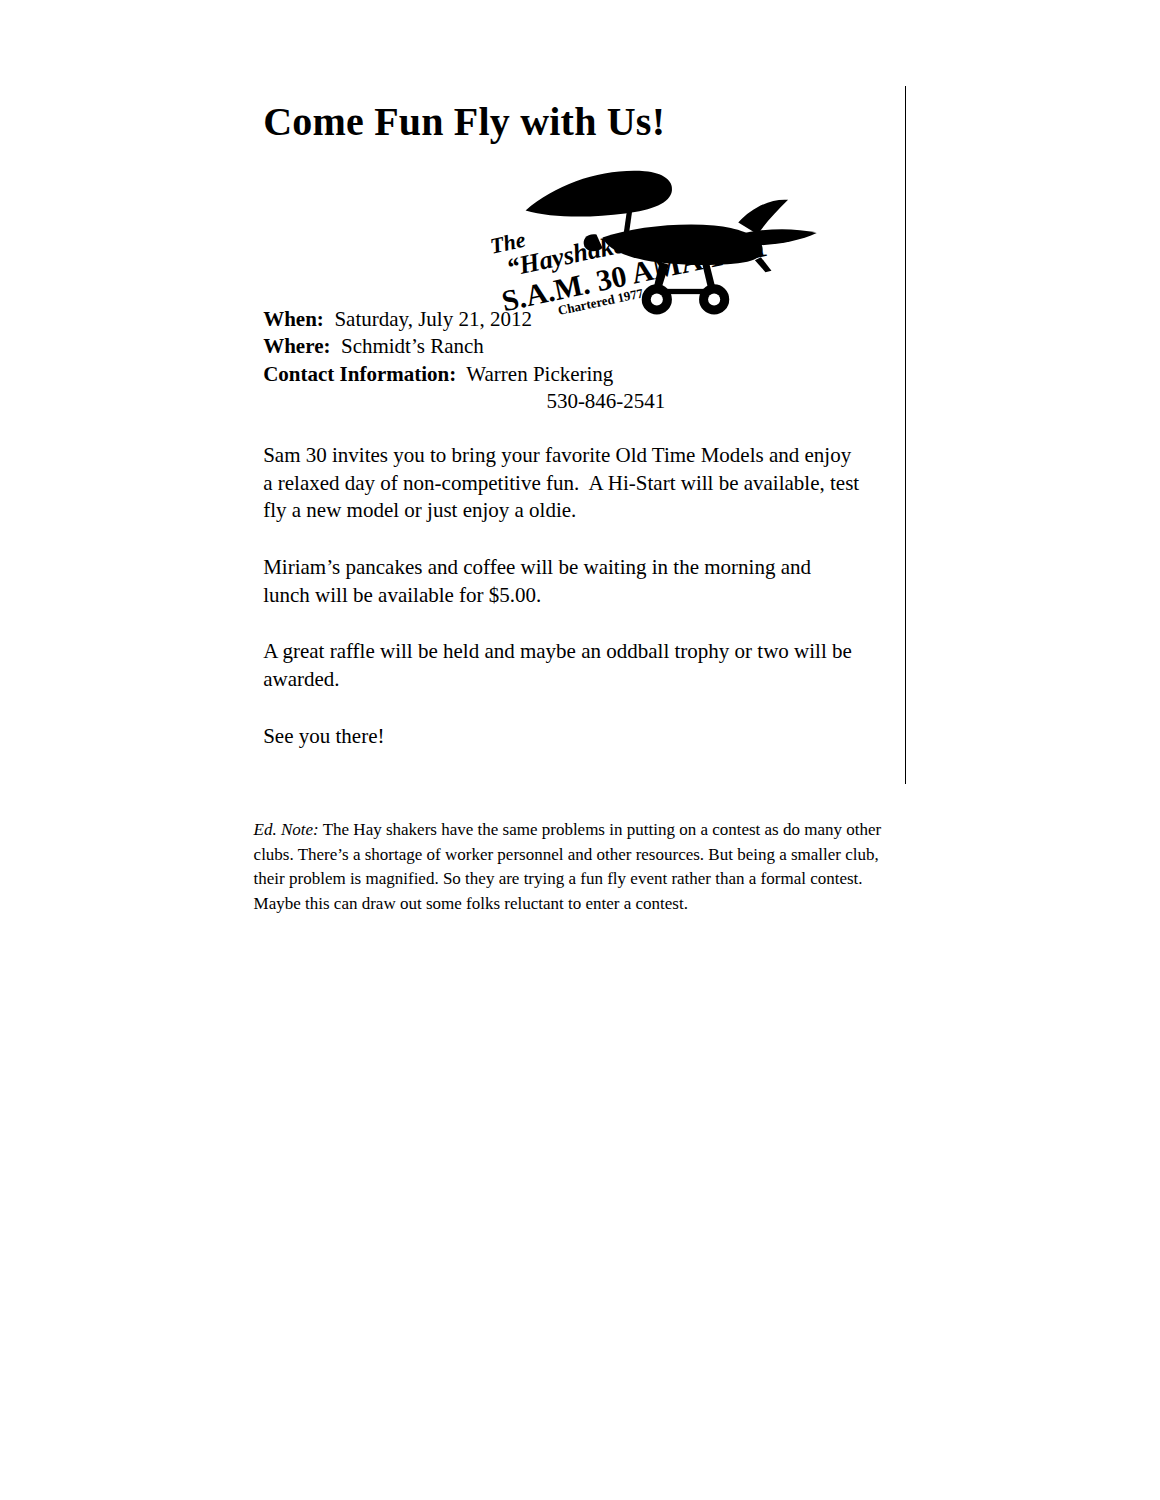Come Fun Fly with Us!
The “Hayshakers” S.A.M. 30 AMA 1631 Chartered 1977
When: Saturday, July 21, 2012
Where: Schmidt’s Ranch
Contact Information: Warren Pickering
530-846-2541
Sam 30 invites you to bring your favorite Old Time Models and enjoy a relaxed day of non-competitive fun. A Hi-Start will be available, test fly a new model or just enjoy a oldie.
Miriam’s pancakes and coffee will be waiting in the morning and lunch will be available for $5.00.
A great raffle will be held and maybe an oddball trophy or two will be awarded.
See you there!
Ed. Note: The Hay shakers have the same problems in putting on a contest as do many other clubs. There’s a shortage of worker personnel and other resources. But being a smaller club, their problem is magnified. So they are trying a fun fly event rather than a formal contest. Maybe this can draw out some folks reluctant to enter a contest.